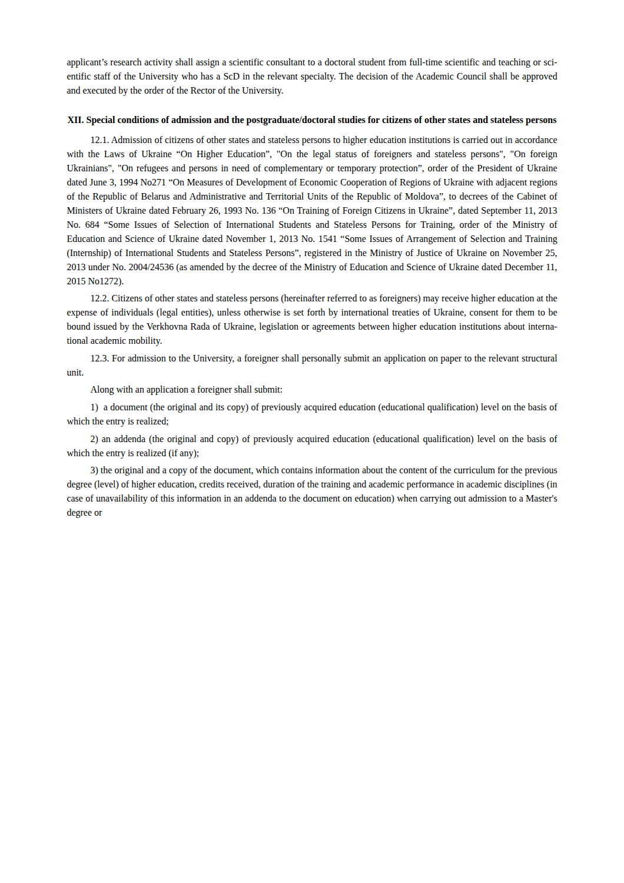applicant’s research activity shall assign a scientific consultant to a doctoral student from full-time scientific and teaching or scientific staff of the University who has a ScD in the relevant specialty. The decision of the Academic Council shall be approved and executed by the order of the Rector of the University.
XII. Special conditions of admission and the postgraduate/doctoral studies for citizens of other states and stateless persons
12.1. Admission of citizens of other states and stateless persons to higher education institutions is carried out in accordance with the Laws of Ukraine “On Higher Education”, "On the legal status of foreigners and stateless persons", "On foreign Ukrainians", "On refugees and persons in need of complementary or temporary protection”, order of the President of Ukraine dated June 3, 1994 No271 “On Measures of Development of Economic Cooperation of Regions of Ukraine with adjacent regions of the Republic of Belarus and Administrative and Territorial Units of the Republic of Moldova”, to decrees of the Cabinet of Ministers of Ukraine dated February 26, 1993 No. 136 “On Training of Foreign Citizens in Ukraine”, dated September 11, 2013 No. 684 “Some Issues of Selection of International Students and Stateless Persons for Training, order of the Ministry of Education and Science of Ukraine dated November 1, 2013 No. 1541 “Some Issues of Arrangement of Selection and Training (Internship) of International Students and Stateless Persons”, registered in the Ministry of Justice of Ukraine on November 25, 2013 under No. 2004/24536 (as amended by the decree of the Ministry of Education and Science of Ukraine dated December 11, 2015 No1272).
12.2. Citizens of other states and stateless persons (hereinafter referred to as foreigners) may receive higher education at the expense of individuals (legal entities), unless otherwise is set forth by international treaties of Ukraine, consent for them to be bound issued by the Verkhovna Rada of Ukraine, legislation or agreements between higher education institutions about international academic mobility.
12.3. For admission to the University, a foreigner shall personally submit an application on paper to the relevant structural unit.
Along with an application a foreigner shall submit:
1) a document (the original and its copy) of previously acquired education (educational qualification) level on the basis of which the entry is realized;
2) an addenda (the original and copy) of previously acquired education (educational qualification) level on the basis of which the entry is realized (if any);
3) the original and a copy of the document, which contains information about the content of the curriculum for the previous degree (level) of higher education, credits received, duration of the training and academic performance in academic disciplines (in case of unavailability of this information in an addenda to the document on education) when carrying out admission to a Master's degree or